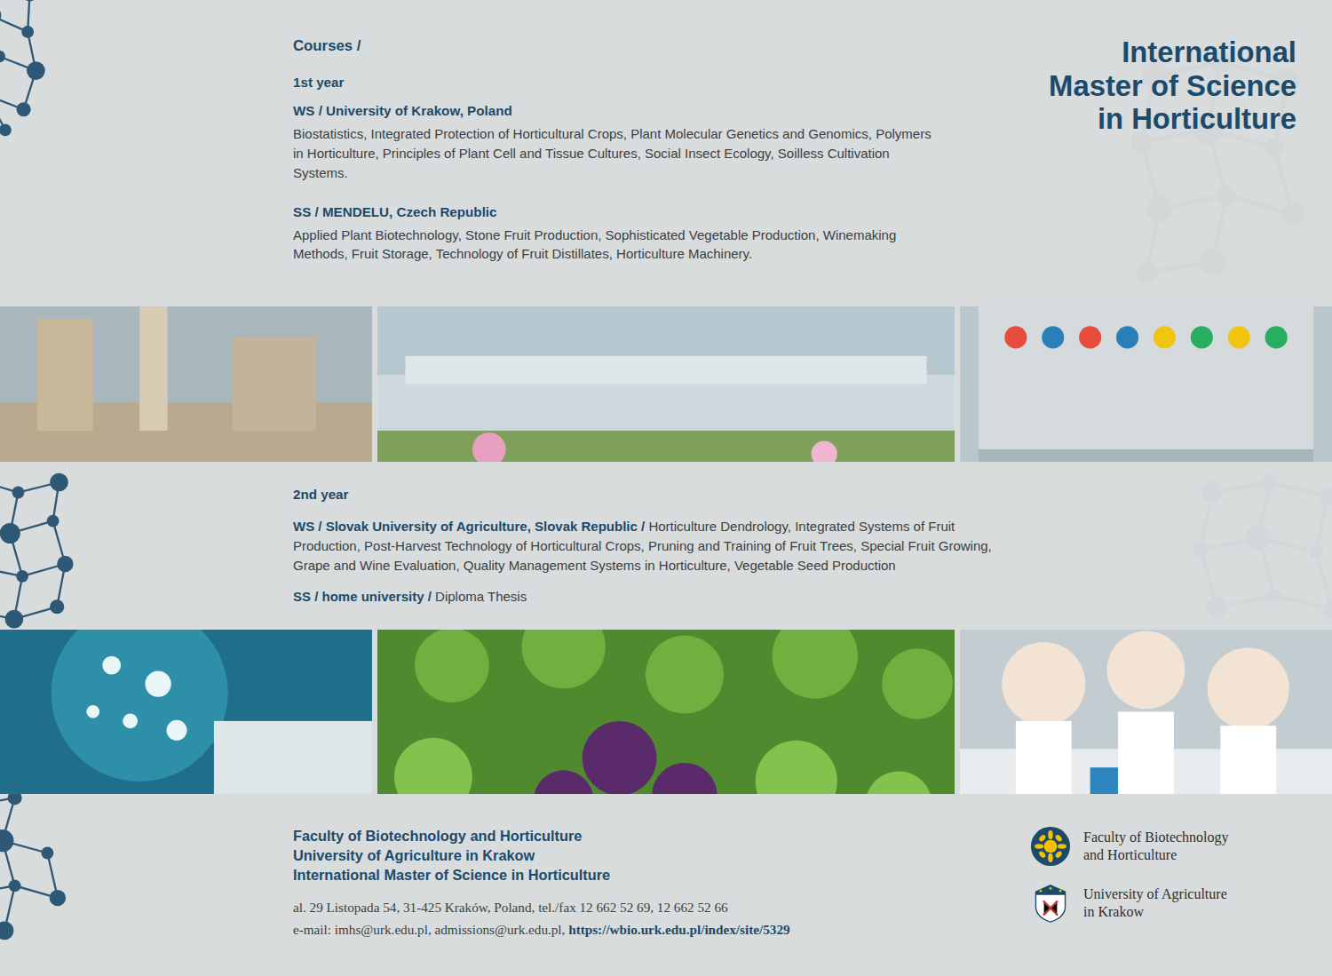Courses /
1st year
WS / University of Krakow, Poland
Biostatistics, Integrated Protection of Horticultural Crops, Plant Molecular Genetics and Genomics, Polymers in Horticulture, Principles of Plant Cell and Tissue Cultures, Social Insect Ecology, Soilless Cultivation Systems.
SS / MENDELU, Czech Republic
Applied Plant Biotechnology, Stone Fruit Production, Sophisticated Vegetable Production, Winemaking Methods, Fruit Storage, Technology of Fruit Distillates, Horticulture Machinery.
International
Master of Science
in Horticulture
2nd year
WS / Slovak University of Agriculture, Slovak Republic / Horticulture Dendrology, Integrated Systems of Fruit Production, Post-Harvest Technology of Horticultural Crops, Pruning and Training of Fruit Trees, Special Fruit Growing, Grape and Wine Evaluation, Quality Management Systems in Horticulture, Vegetable Seed Production
SS / home university / Diploma Thesis
Faculty of Biotechnology and Horticulture
University of Agriculture in Krakow
International Master of Science in Horticulture
al. 29 Listopada 54, 31-425 Kraków, Poland, tel./fax 12 662 52 69, 12 662 52 66
e-mail: imhs@urk.edu.pl, admissions@urk.edu.pl, https://wbio.urk.edu.pl/index/site/5329
Faculty of Biotechnology
and Horticulture
University of Agriculture
in Krakow